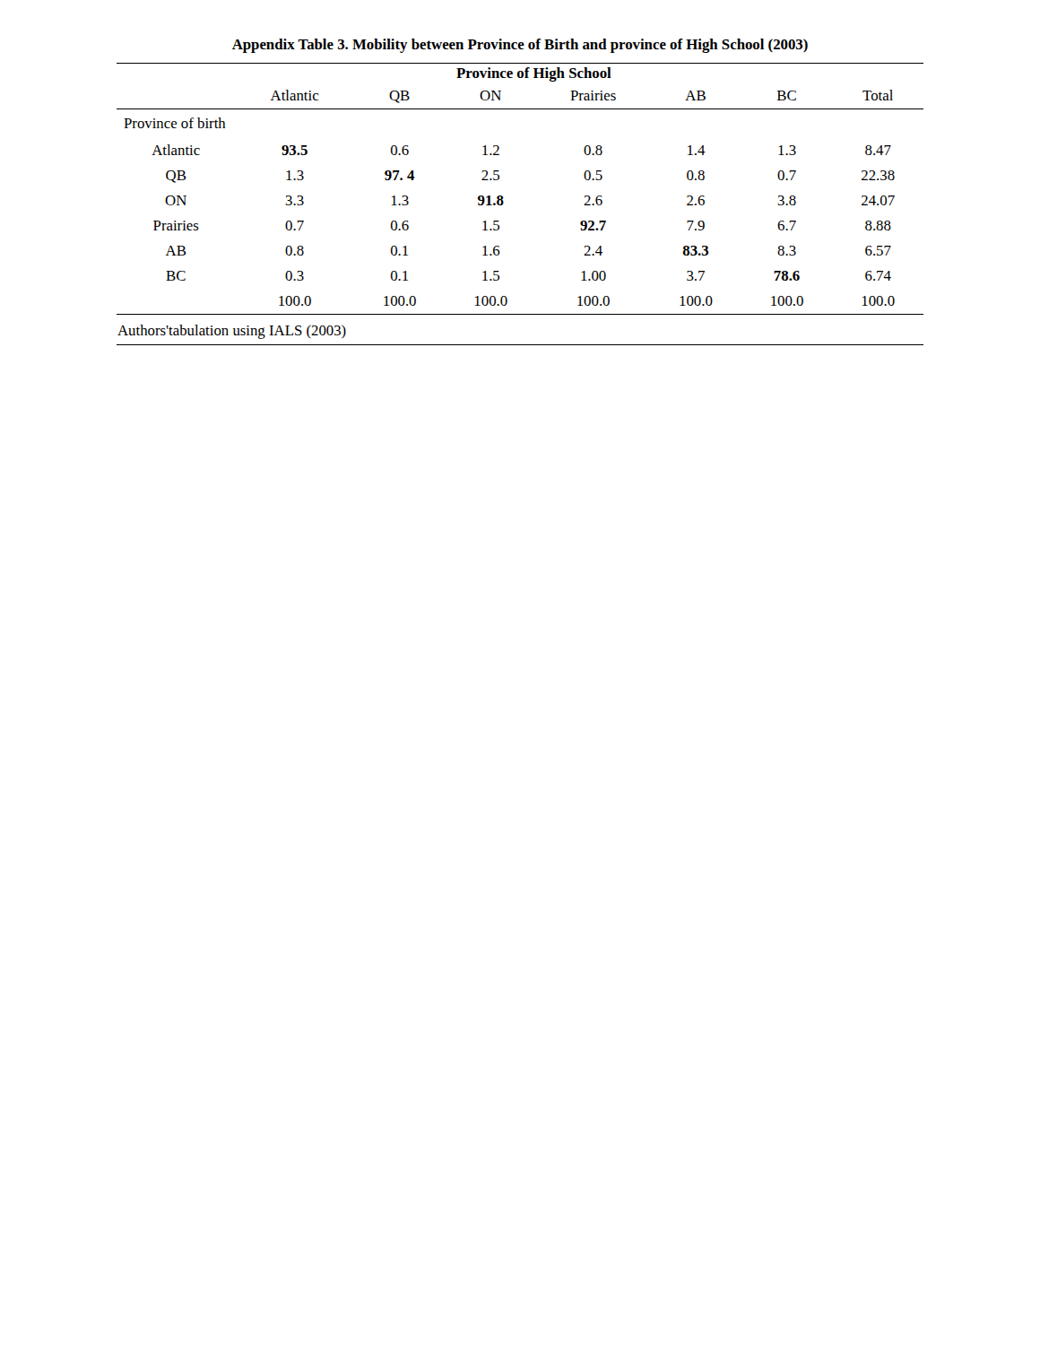Appendix Table 3. Mobility between Province of Birth and province of High School (2003)
| | Province of High School | |
| --- | --- | --- |
| | Atlantic | QB | ON | Prairies | AB | BC | Total |
| Province of birth |
| Atlantic | 93.5 | 0.6 | 1.2 | 0.8 | 1.4 | 1.3 | 8.47 |
| QB | 1.3 | 97. 4 | 2.5 | 0.5 | 0.8 | 0.7 | 22.38 |
| ON | 3.3 | 1.3 | 91.8 | 2.6 | 2.6 | 3.8 | 24.07 |
| Prairies | 0.7 | 0.6 | 1.5 | 92.7 | 7.9 | 6.7 | 8.88 |
| AB | 0.8 | 0.1 | 1.6 | 2.4 | 83.3 | 8.3 | 6.57 |
| BC | 0.3 | 0.1 | 1.5 | 1.00 | 3.7 | 78.6 | 6.74 |
| | 100.0 | 100.0 | 100.0 | 100.0 | 100.0 | 100.0 | 100.0 |
| Authors'tabulation using IALS (2003) |